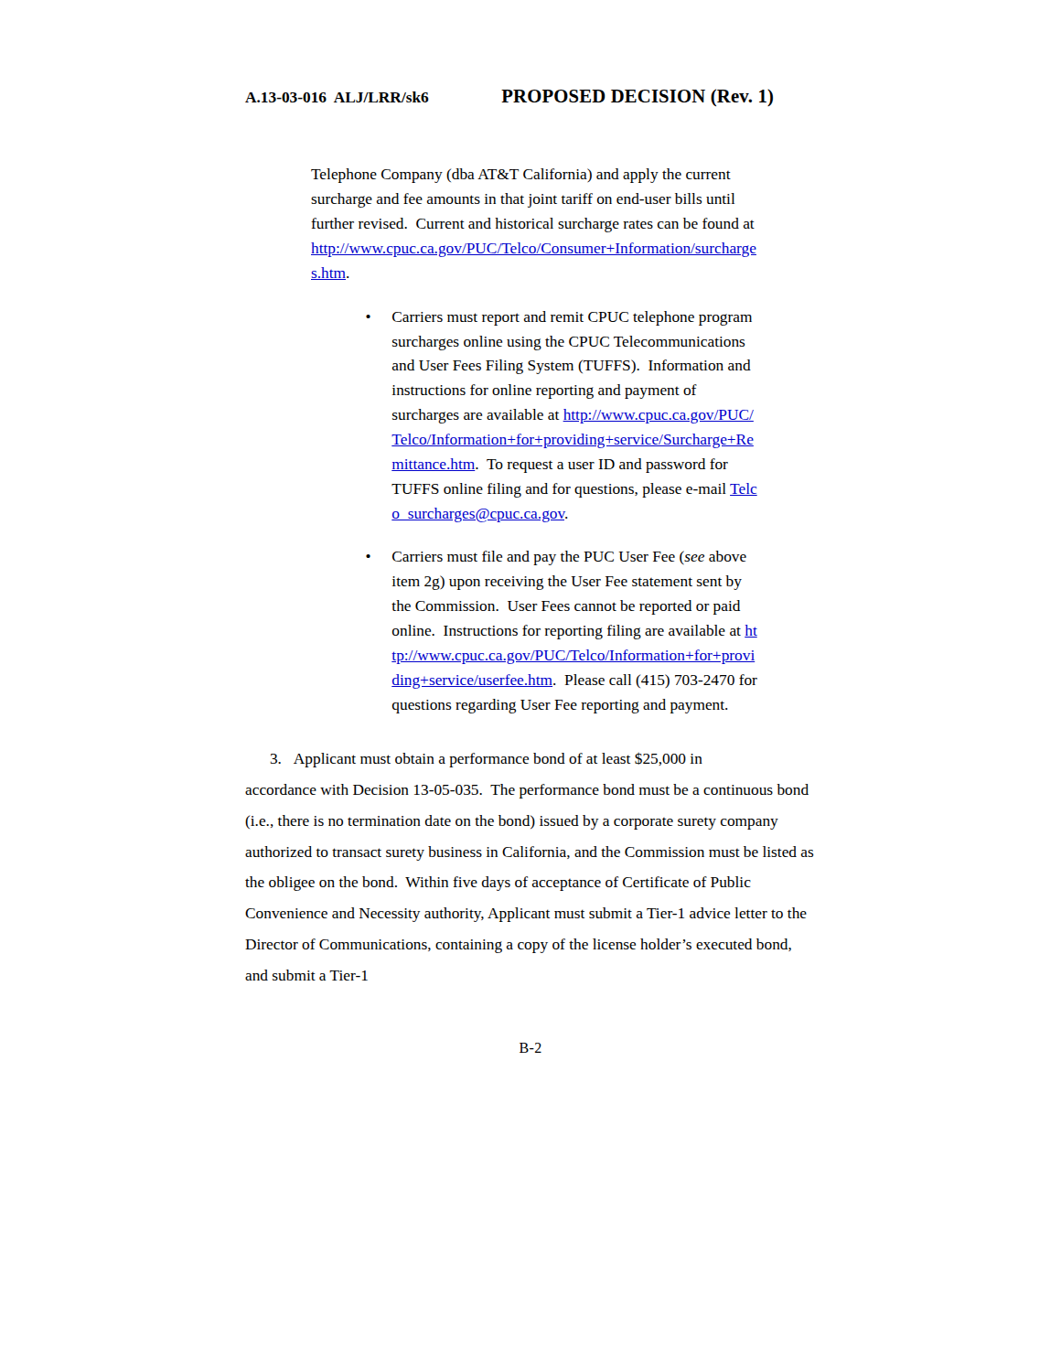A.13-03-016 ALJ/LRR/sk6
PROPOSED DECISION (Rev. 1)
Telephone Company (dba AT&T California) and apply the current surcharge and fee amounts in that joint tariff on end-user bills until further revised. Current and historical surcharge rates can be found at http://www.cpuc.ca.gov/PUC/Telco/Consumer+Information/surcharges.htm.
Carriers must report and remit CPUC telephone program surcharges online using the CPUC Telecommunications and User Fees Filing System (TUFFS). Information and instructions for online reporting and payment of surcharges are available at http://www.cpuc.ca.gov/PUC/Telco/Information+for+providing+service/Surcharge+Remittance.htm. To request a user ID and password for TUFFS online filing and for questions, please e-mail Telco_surcharges@cpuc.ca.gov.
Carriers must file and pay the PUC User Fee (see above item 2g) upon receiving the User Fee statement sent by the Commission. User Fees cannot be reported or paid online. Instructions for reporting filing are available at http://www.cpuc.ca.gov/PUC/Telco/Information+for+providing+service/userfee.htm. Please call (415) 703-2470 for questions regarding User Fee reporting and payment.
Applicant must obtain a performance bond of at least $25,000 in accordance with Decision 13-05-035. The performance bond must be a continuous bond (i.e., there is no termination date on the bond) issued by a corporate surety company authorized to transact surety business in California, and the Commission must be listed as the obligee on the bond. Within five days of acceptance of Certificate of Public Convenience and Necessity authority, Applicant must submit a Tier-1 advice letter to the Director of Communications, containing a copy of the license holder’s executed bond, and submit a Tier-1
B-2